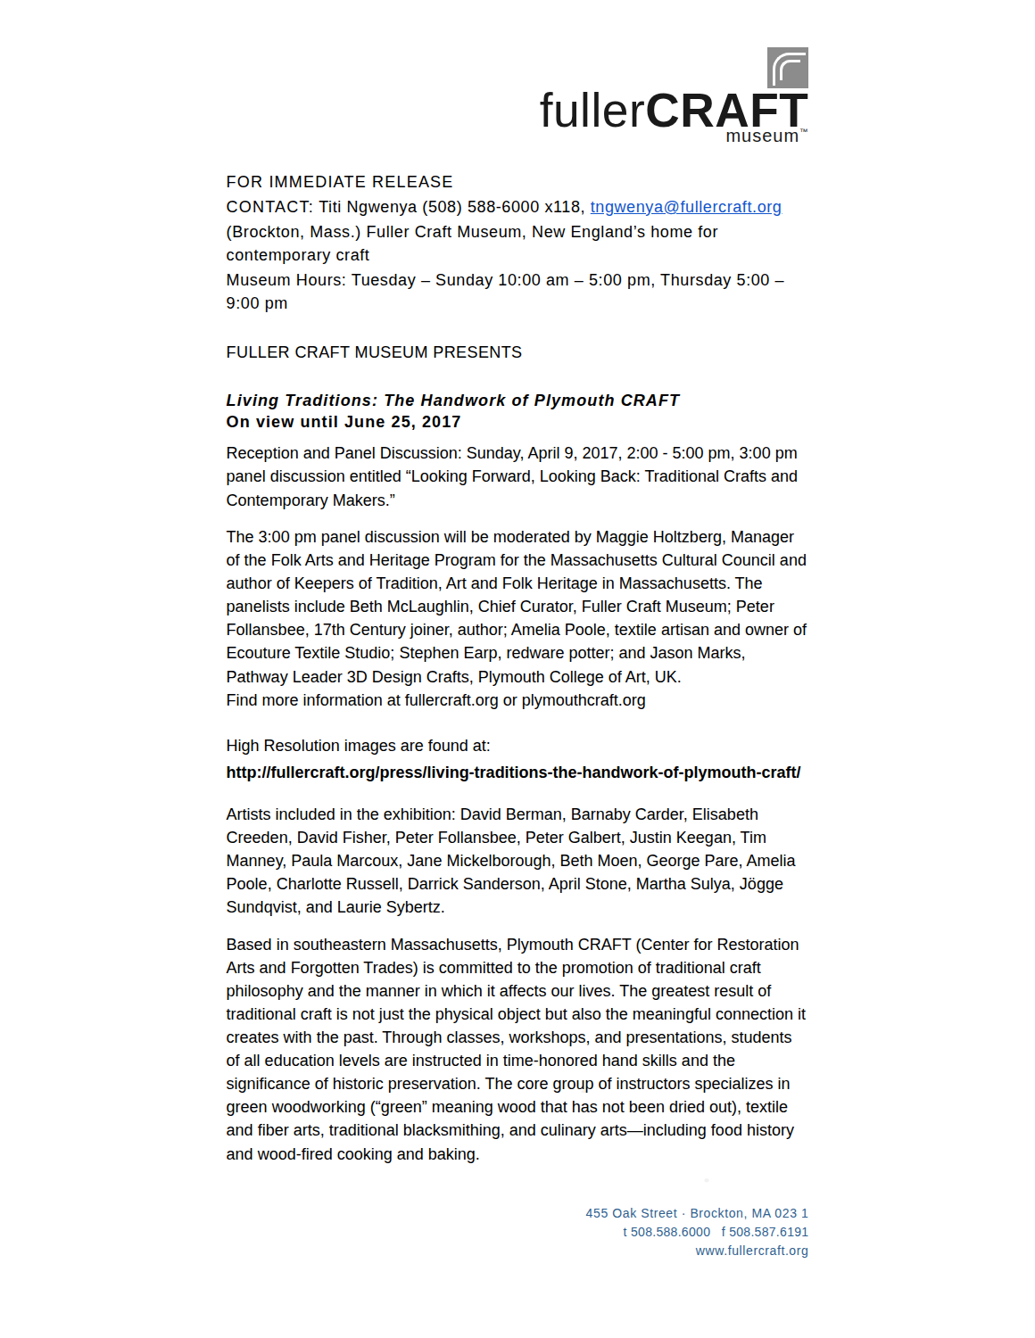fullerCRAFT museum™
FOR IMMEDIATE RELEASE
CONTACT: Titi Ngwenya (508) 588-6000 x118, tngwenya@fullercraft.org
(Brockton, Mass.) Fuller Craft Museum, New England’s home for contemporary craft
Museum Hours: Tuesday – Sunday 10:00 am – 5:00 pm, Thursday 5:00 – 9:00 pm
FULLER CRAFT MUSEUM PRESENTS
Living Traditions: The Handwork of Plymouth CRAFT
On view until June 25, 2017
Reception and Panel Discussion: Sunday, April 9, 2017, 2:00 - 5:00 pm, 3:00 pm panel discussion entitled “Looking Forward, Looking Back: Traditional Crafts and Contemporary Makers.”
The 3:00 pm panel discussion will be moderated by Maggie Holtzberg, Manager of the Folk Arts and Heritage Program for the Massachusetts Cultural Council and author of Keepers of Tradition, Art and Folk Heritage in Massachusetts. The panelists include Beth McLaughlin, Chief Curator, Fuller Craft Museum; Peter Follansbee, 17th Century joiner, author; Amelia Poole, textile artisan and owner of Ecouture Textile Studio; Stephen Earp, redware potter; and Jason Marks, Pathway Leader 3D Design Crafts, Plymouth College of Art, UK.
Find more information at fullercraft.org or plymouthcraft.org
High Resolution images are found at:
http://fullercraft.org/press/living-traditions-the-handwork-of-plymouth-craft/
Artists included in the exhibition: David Berman, Barnaby Carder, Elisabeth Creeden, David Fisher, Peter Follansbee, Peter Galbert, Justin Keegan, Tim Manney, Paula Marcoux, Jane Mickelborough, Beth Moen, George Pare, Amelia Poole, Charlotte Russell, Darrick Sanderson, April Stone, Martha Sulya, Jögge Sundqvist, and Laurie Sybertz.
Based in southeastern Massachusetts, Plymouth CRAFT (Center for Restoration Arts and Forgotten Trades) is committed to the promotion of traditional craft philosophy and the manner in which it affects our lives. The greatest result of traditional craft is not just the physical object but also the meaningful connection it creates with the past. Through classes, workshops, and presentations, students of all education levels are instructed in time-honored hand skills and the significance of historic preservation. The core group of instructors specializes in green woodworking (“green” meaning wood that has not been dried out), textile and fiber arts, traditional blacksmithing, and culinary arts—including food history and wood-fired cooking and baking.
455 Oak Street · Brockton, MA 023 1
t 508.588.6000 f 508.587.6191
www.fullercraft.org